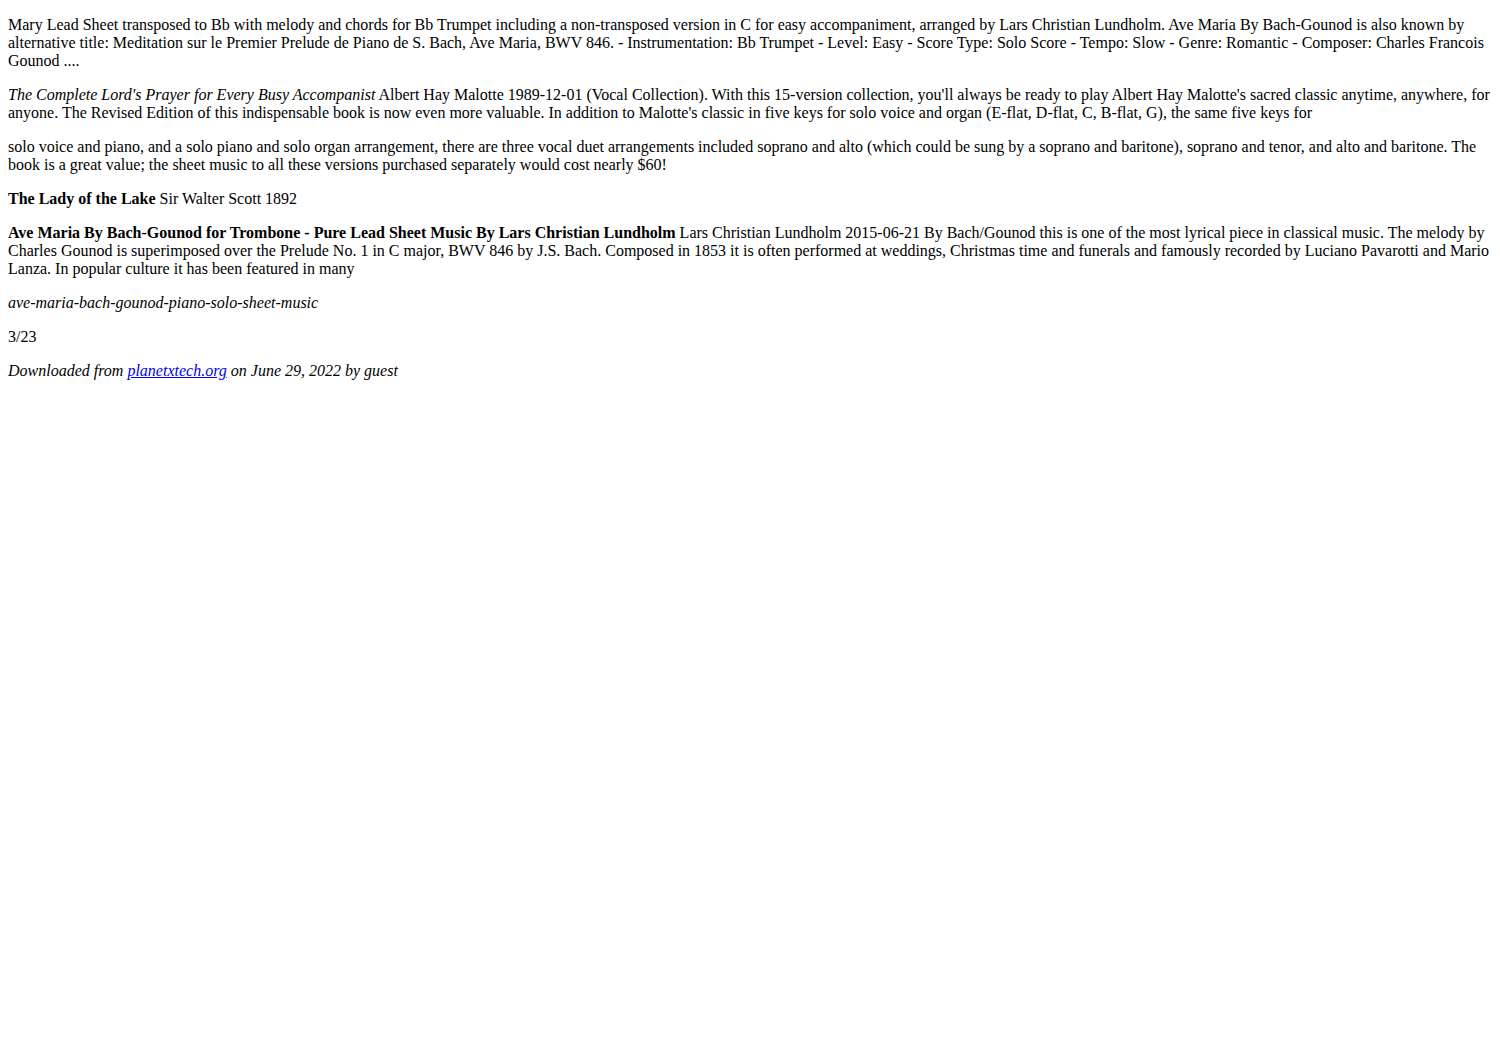Mary Lead Sheet transposed to Bb with melody and chords for Bb Trumpet including a non-transposed version in C for easy accompaniment, arranged by Lars Christian Lundholm. Ave Maria By Bach-Gounod is also known by alternative title: Meditation sur le Premier Prelude de Piano de S. Bach, Ave Maria, BWV 846. - Instrumentation: Bb Trumpet - Level: Easy - Score Type: Solo Score - Tempo: Slow - Genre: Romantic - Composer: Charles Francois Gounod ....
The Complete Lord's Prayer for Every Busy Accompanist Albert Hay Malotte 1989-12-01 (Vocal Collection). With this 15-version collection, you'll always be ready to play Albert Hay Malotte's sacred classic anytime, anywhere, for anyone. The Revised Edition of this indispensable book is now even more valuable. In addition to Malotte's classic in five keys for solo voice and organ (E-flat, D-flat, C, B-flat, G), the same five keys for
solo voice and piano, and a solo piano and solo organ arrangement, there are three vocal duet arrangements included soprano and alto (which could be sung by a soprano and baritone), soprano and tenor, and alto and baritone. The book is a great value; the sheet music to all these versions purchased separately would cost nearly $60!
The Lady of the Lake Sir Walter Scott 1892
Ave Maria By Bach-Gounod for Trombone - Pure Lead Sheet Music By Lars Christian Lundholm Lars Christian Lundholm 2015-06-21 By Bach/Gounod this is one of the most lyrical piece in classical music. The melody by Charles Gounod is superimposed over the Prelude No. 1 in C major, BWV 846 by J.S. Bach. Composed in 1853 it is often performed at weddings, Christmas time and funerals and famously recorded by Luciano Pavarotti and Mario Lanza. In popular culture it has been featured in many
ave-maria-bach-gounod-piano-solo-sheet-music
3/23
Downloaded from planetxtech.org on June 29, 2022 by guest